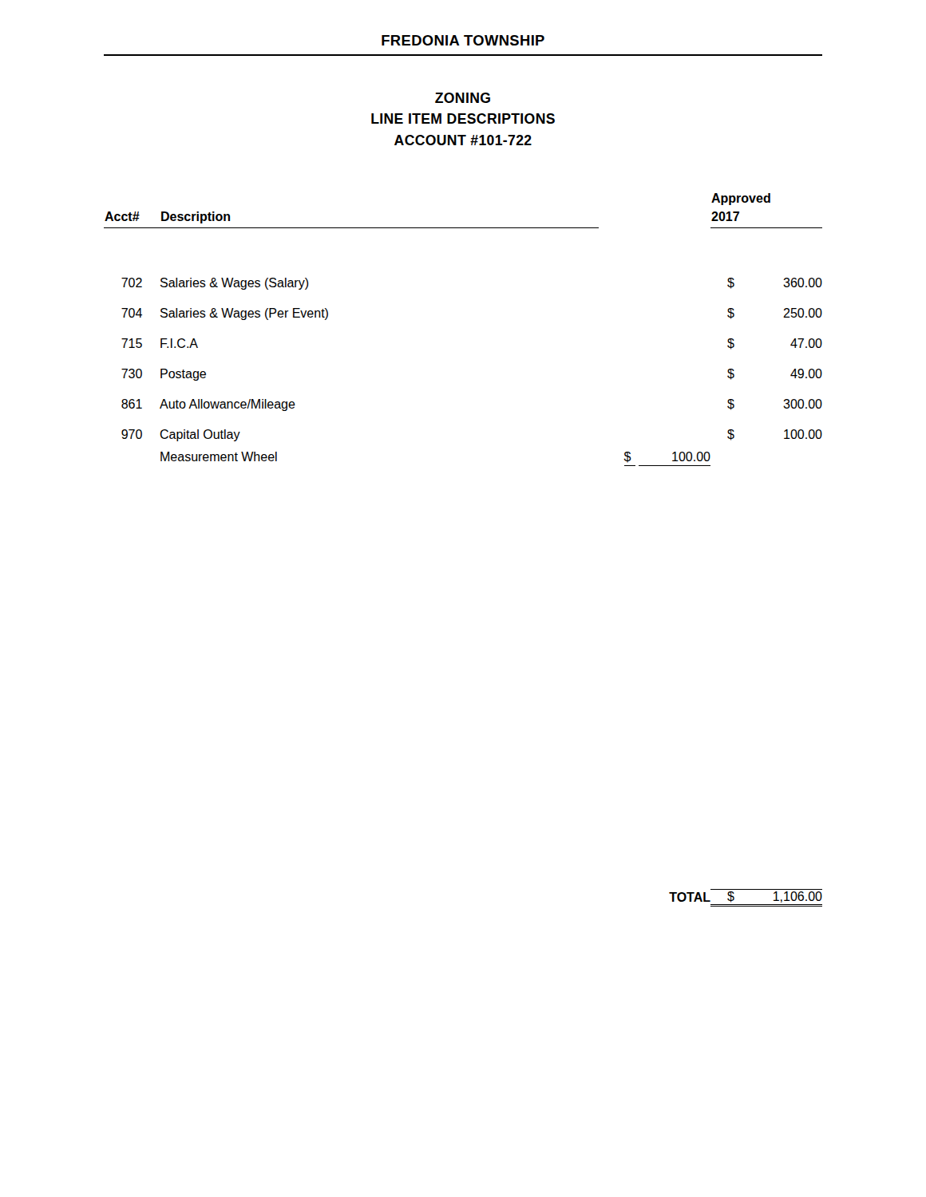FREDONIA TOWNSHIP
ZONING
LINE ITEM DESCRIPTIONS
ACCOUNT #101-722
| | Approved |
| --- | --- |
| Acct# | Description | | 2017 |
| 702 | Salaries & Wages (Salary) | | $ | 360.00 |
| 704 | Salaries & Wages (Per Event) | | $ | 250.00 |
| 715 | F.I.C.A | | $ | 47.00 |
| 730 | Postage | | $ | 49.00 |
| 861 | Auto Allowance/Mileage | | $ | 300.00 |
| 970 | Capital Outlay | | $ | 100.00 |
| | Measurement Wheel | $ 100.00 | | |
| | TOTAL | $ | 1,106.00 |